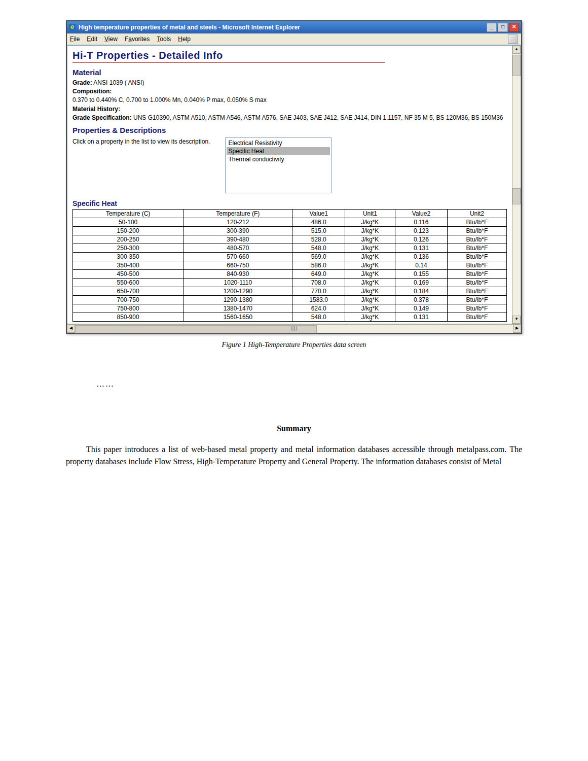High temperature properties of metal and steels - Microsoft Internet Explorer
_ □ ✕
File
Edit
View
Favorites
Tools
Help
Hi-T Properties - Detailed Info
Material
Grade: ANSI 1039 ( ANSI)
Composition:
0.370 to 0.440% C, 0.700 to 1.000% Mn, 0.040% P max, 0.050% S max
Material History:
Grade Specification: UNS G10390, ASTM A510, ASTM A546, ASTM A576, SAE J403, SAE J412, SAE J414, DIN 1.1157, NF 35 M 5, BS 120M36, BS 150M36
Properties & Descriptions
Click on a property in the list to view its description.
Electrical Resistivity
Specific Heat
Thermal conductivity
Specific Heat
| Temperature (C) | Temperature (F) | Value1 | Unit1 | Value2 | Unit2 |
| --- | --- | --- | --- | --- | --- |
| 50-100 | 120-212 | 486.0 | J/kg*K | 0.116 | Btu/lb*F |
| 150-200 | 300-390 | 515.0 | J/kg*K | 0.123 | Btu/lb*F |
| 200-250 | 390-480 | 528.0 | J/kg*K | 0.126 | Btu/lb*F |
| 250-300 | 480-570 | 548.0 | J/kg*K | 0.131 | Btu/lb*F |
| 300-350 | 570-660 | 569.0 | J/kg*K | 0.136 | Btu/lb*F |
| 350-400 | 660-750 | 586.0 | J/kg*K | 0.14 | Btu/lb*F |
| 450-500 | 840-930 | 649.0 | J/kg*K | 0.155 | Btu/lb*F |
| 550-600 | 1020-1110 | 708.0 | J/kg*K | 0.169 | Btu/lb*F |
| 650-700 | 1200-1290 | 770.0 | J/kg*K | 0.184 | Btu/lb*F |
| 700-750 | 1290-1380 | 1583.0 | J/kg*K | 0.378 | Btu/lb*F |
| 750-800 | 1380-1470 | 624.0 | J/kg*K | 0.149 | Btu/lb*F |
| 850-900 | 1560-1650 | 548.0 | J/kg*K | 0.131 | Btu/lb*F |
▲
▼
◀
||||
▶
Figure 1 High-Temperature Properties data screen
……
Summary
This paper introduces a list of web-based metal property and metal information databases accessible through metalpass.com. The property databases include Flow Stress, High-Temperature Property and General Property. The information databases consist of Metal